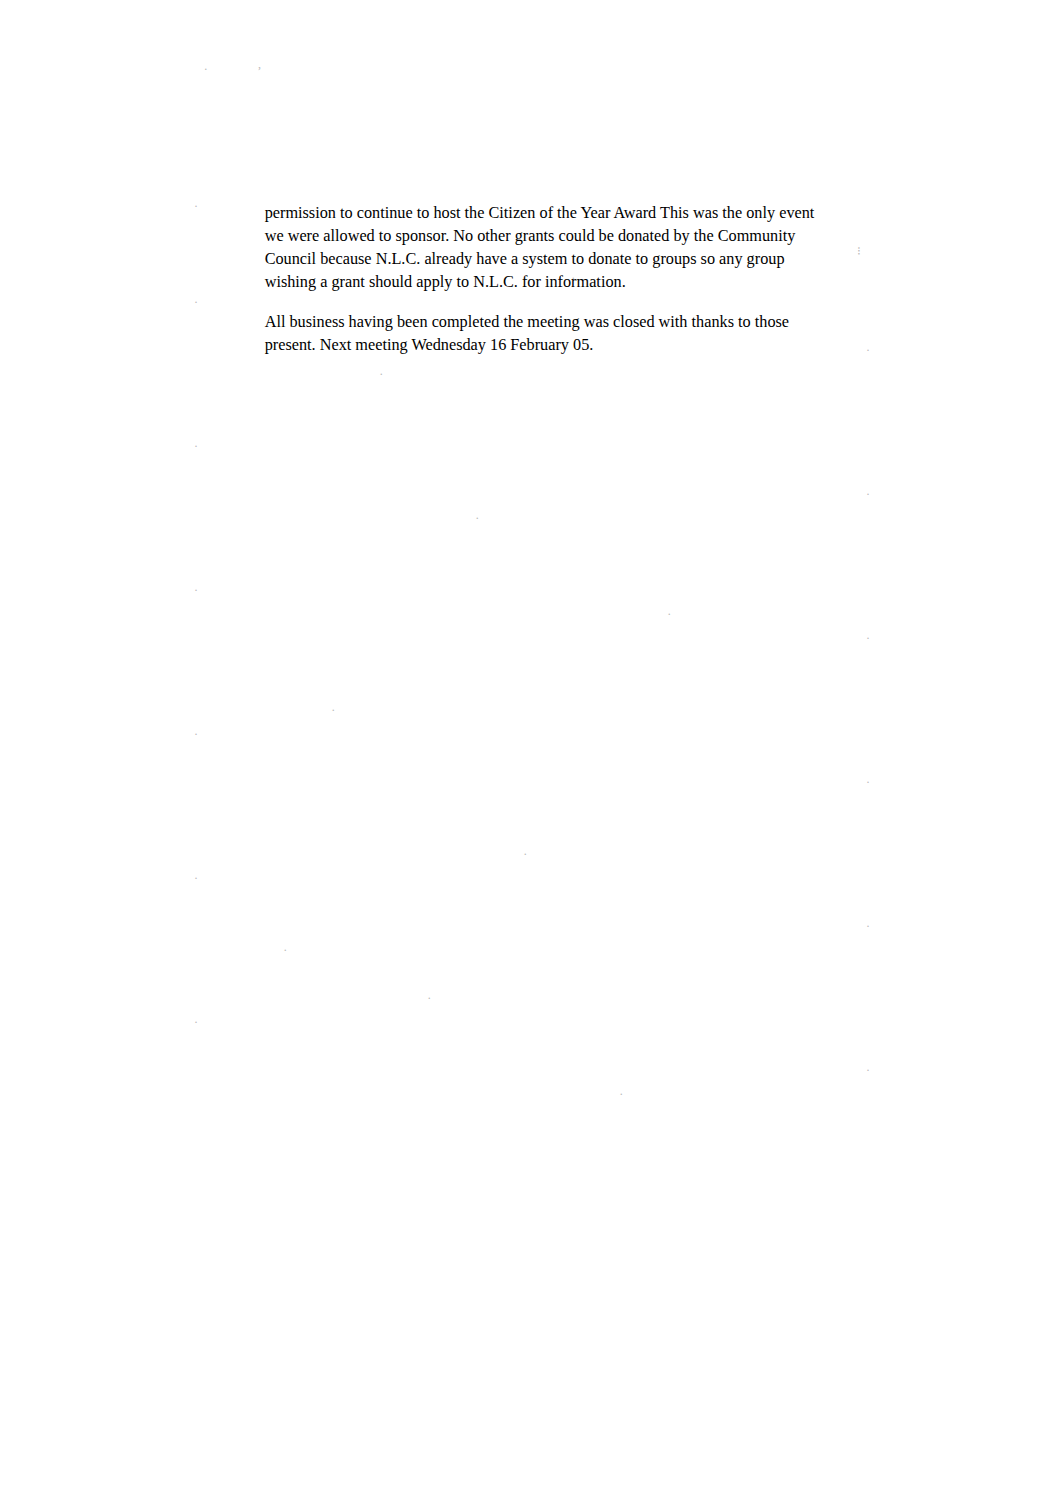. , ⁝ . . . . . . . . . . . . . . . . . . . . . .
permission to continue to host the Citizen of the Year Award This was the only event we were allowed to sponsor. No other grants could be donated by the Community Council because N.L.C. already have a system to donate to groups so any group wishing a grant should apply to N.L.C. for information.
All business having been completed the meeting was closed with thanks to those present. Next meeting Wednesday 16 February 05.